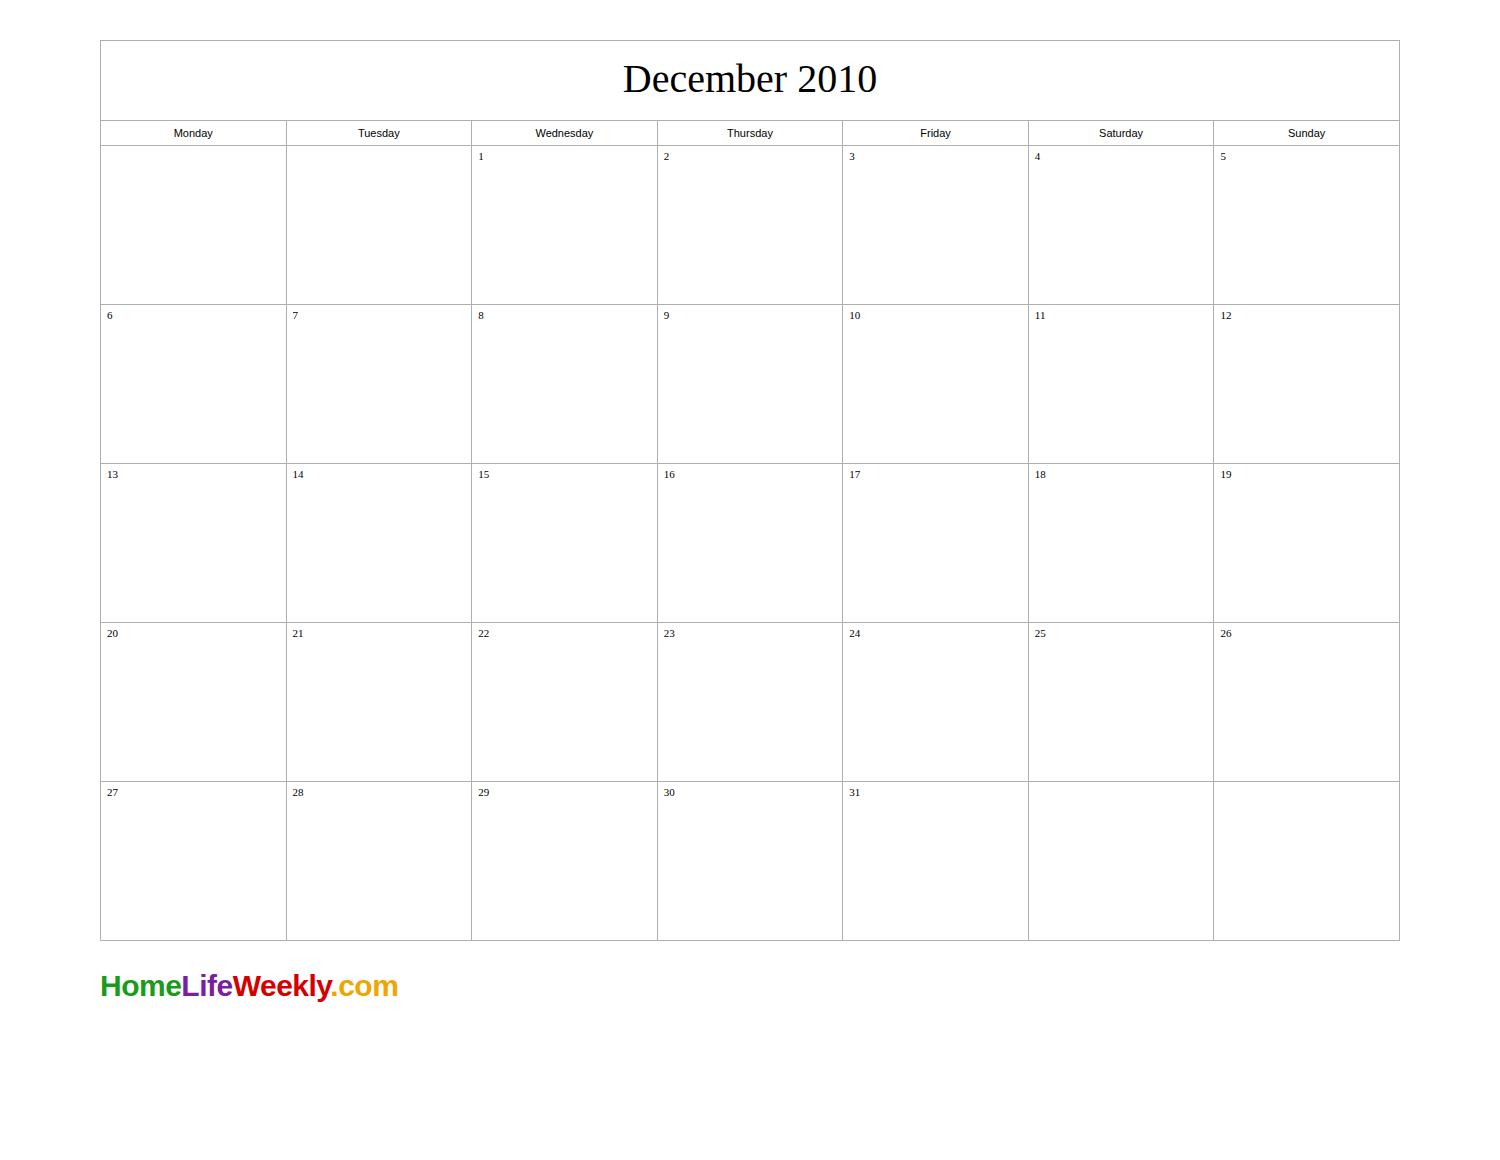December 2010
| Monday | Tuesday | Wednesday | Thursday | Friday | Saturday | Sunday |
| --- | --- | --- | --- | --- | --- | --- |
| | | 1 | 2 | 3 | 4 | 5 |
| 6 | 7 | 8 | 9 | 10 | 11 | 12 |
| 13 | 14 | 15 | 16 | 17 | 18 | 19 |
| 20 | 21 | 22 | 23 | 24 | 25 | 26 |
| 27 | 28 | 29 | 30 | 31 | | |
Home Life Weekly. com